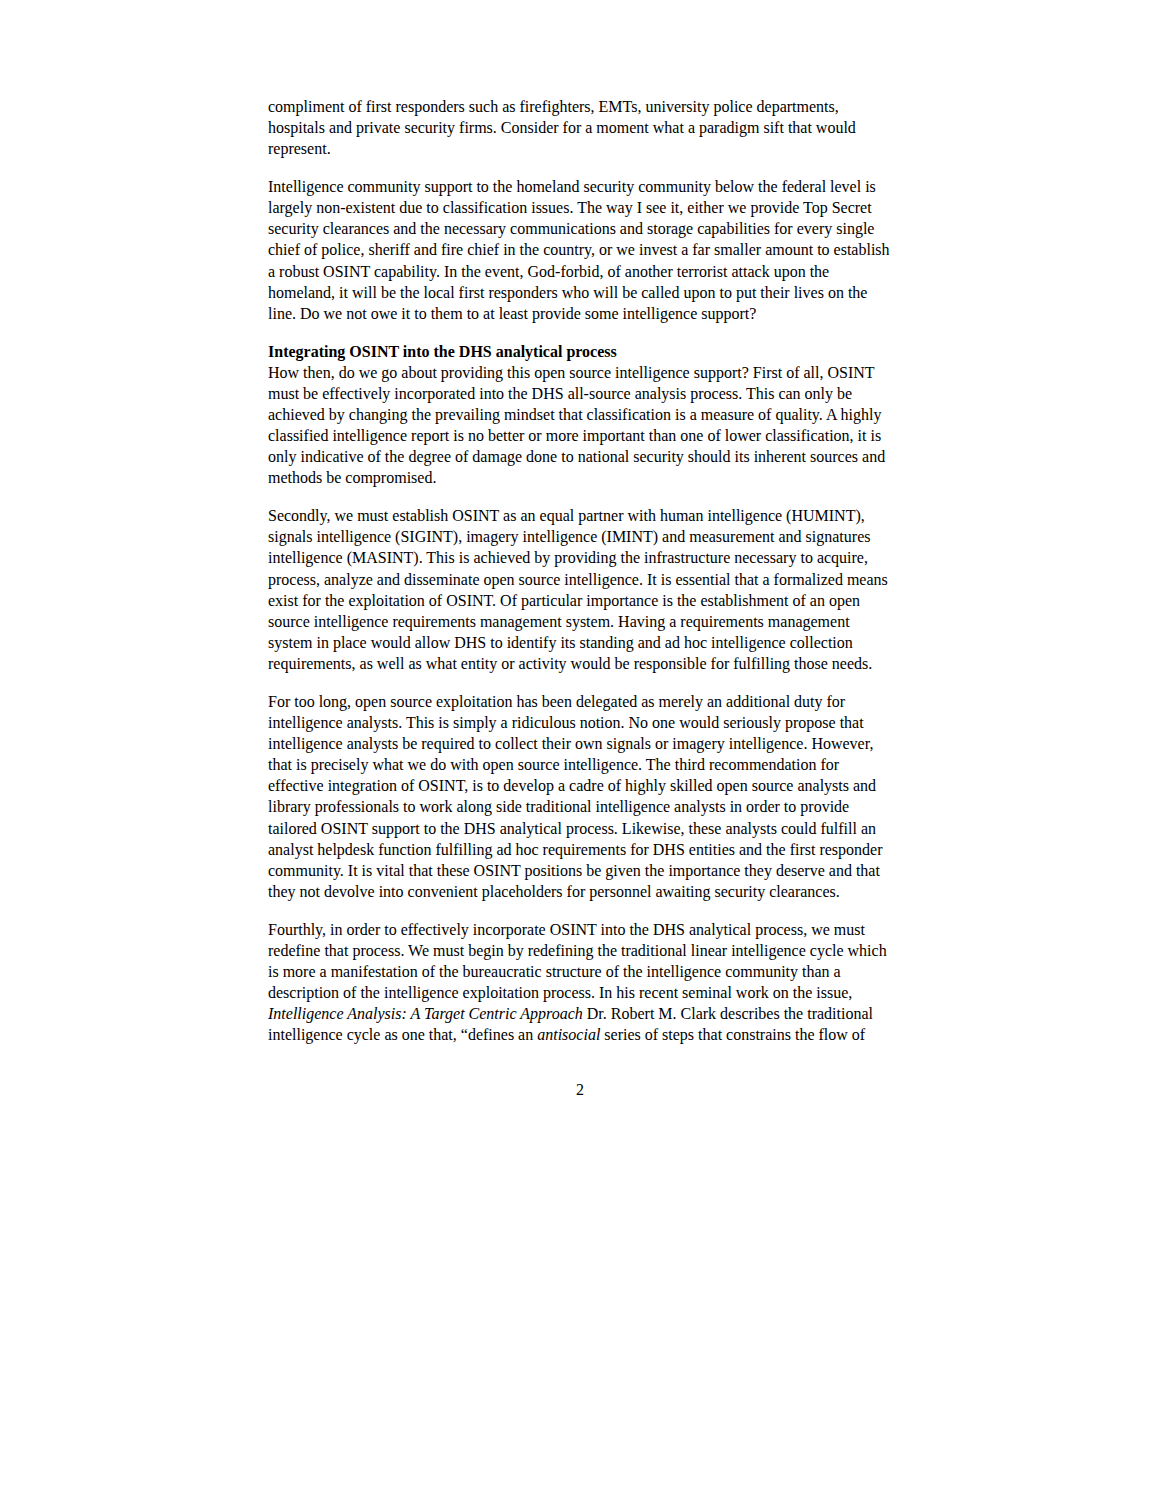compliment of first responders such as firefighters, EMTs, university police departments, hospitals and private security firms. Consider for a moment what a paradigm sift that would represent.
Intelligence community support to the homeland security community below the federal level is largely non-existent due to classification issues. The way I see it, either we provide Top Secret security clearances and the necessary communications and storage capabilities for every single chief of police, sheriff and fire chief in the country, or we invest a far smaller amount to establish a robust OSINT capability. In the event, God-forbid, of another terrorist attack upon the homeland, it will be the local first responders who will be called upon to put their lives on the line. Do we not owe it to them to at least provide some intelligence support?
Integrating OSINT into the DHS analytical process
How then, do we go about providing this open source intelligence support? First of all, OSINT must be effectively incorporated into the DHS all-source analysis process. This can only be achieved by changing the prevailing mindset that classification is a measure of quality. A highly classified intelligence report is no better or more important than one of lower classification, it is only indicative of the degree of damage done to national security should its inherent sources and methods be compromised.
Secondly, we must establish OSINT as an equal partner with human intelligence (HUMINT), signals intelligence (SIGINT), imagery intelligence (IMINT) and measurement and signatures intelligence (MASINT). This is achieved by providing the infrastructure necessary to acquire, process, analyze and disseminate open source intelligence. It is essential that a formalized means exist for the exploitation of OSINT. Of particular importance is the establishment of an open source intelligence requirements management system. Having a requirements management system in place would allow DHS to identify its standing and ad hoc intelligence collection requirements, as well as what entity or activity would be responsible for fulfilling those needs.
For too long, open source exploitation has been delegated as merely an additional duty for intelligence analysts. This is simply a ridiculous notion. No one would seriously propose that intelligence analysts be required to collect their own signals or imagery intelligence. However, that is precisely what we do with open source intelligence. The third recommendation for effective integration of OSINT, is to develop a cadre of highly skilled open source analysts and library professionals to work along side traditional intelligence analysts in order to provide tailored OSINT support to the DHS analytical process. Likewise, these analysts could fulfill an analyst helpdesk function fulfilling ad hoc requirements for DHS entities and the first responder community. It is vital that these OSINT positions be given the importance they deserve and that they not devolve into convenient placeholders for personnel awaiting security clearances.
Fourthly, in order to effectively incorporate OSINT into the DHS analytical process, we must redefine that process. We must begin by redefining the traditional linear intelligence cycle which is more a manifestation of the bureaucratic structure of the intelligence community than a description of the intelligence exploitation process. In his recent seminal work on the issue, Intelligence Analysis: A Target Centric Approach Dr. Robert M. Clark describes the traditional intelligence cycle as one that, “defines an antisocial series of steps that constrains the flow of
2